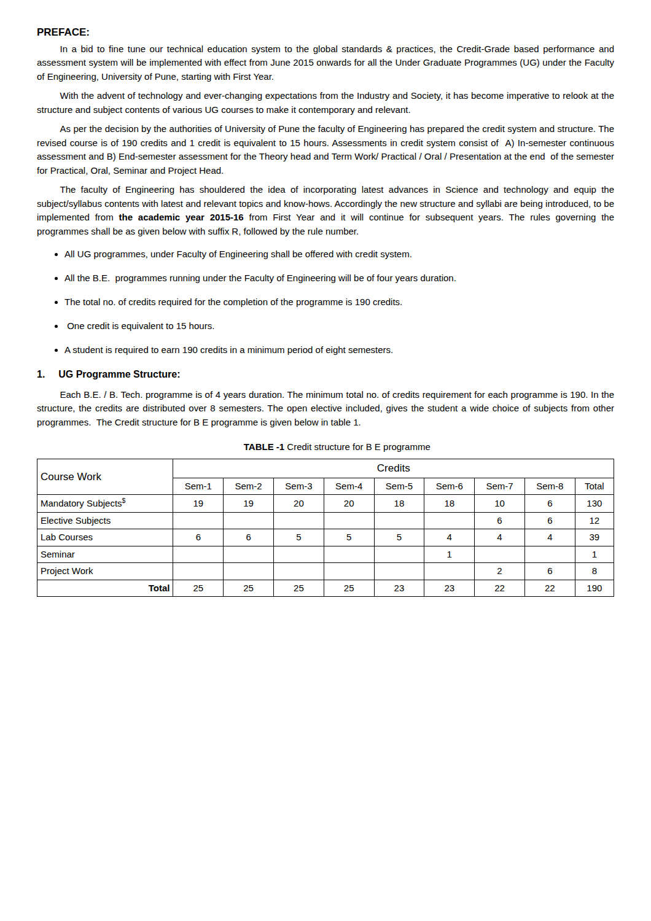PREFACE:
In a bid to fine tune our technical education system to the global standards & practices, the Credit-Grade based performance and assessment system will be implemented with effect from June 2015 onwards for all the Under Graduate Programmes (UG) under the Faculty of Engineering, University of Pune, starting with First Year.
With the advent of technology and ever-changing expectations from the Industry and Society, it has become imperative to relook at the structure and subject contents of various UG courses to make it contemporary and relevant.
As per the decision by the authorities of University of Pune the faculty of Engineering has prepared the credit system and structure. The revised course is of 190 credits and 1 credit is equivalent to 15 hours. Assessments in credit system consist of A) In-semester continuous assessment and B) End-semester assessment for the Theory head and Term Work/ Practical / Oral / Presentation at the end of the semester for Practical, Oral, Seminar and Project Head.
The faculty of Engineering has shouldered the idea of incorporating latest advances in Science and technology and equip the subject/syllabus contents with latest and relevant topics and know-hows. Accordingly the new structure and syllabi are being introduced, to be implemented from the academic year 2015-16 from First Year and it will continue for subsequent years. The rules governing the programmes shall be as given below with suffix R, followed by the rule number.
All UG programmes, under Faculty of Engineering shall be offered with credit system.
All the B.E. programmes running under the Faculty of Engineering will be of four years duration.
The total no. of credits required for the completion of the programme is 190 credits.
One credit is equivalent to 15 hours.
A student is required to earn 190 credits in a minimum period of eight semesters.
1. UG Programme Structure:
Each B.E. / B. Tech. programme is of 4 years duration. The minimum total no. of credits requirement for each programme is 190. In the structure, the credits are distributed over 8 semesters. The open elective included, gives the student a wide choice of subjects from other programmes. The Credit structure for B E programme is given below in table 1.
TABLE -1 Credit structure for B E programme
| Course Work | Credits |
| --- | --- |
| Sem-1 | Sem-2 | Sem-3 | Sem-4 | Sem-5 | Sem-6 | Sem-7 | Sem-8 | Total |
| Mandatory Subjects $ | 19 | 19 | 20 | 20 | 18 | 18 | 10 | 6 | 130 |
| Elective Subjects | | | | | | | 6 | 6 | 12 |
| Lab Courses | 6 | 6 | 5 | 5 | 5 | 4 | 4 | 4 | 39 |
| Seminar | | | | | | 1 | | | 1 |
| Project Work | | | | | | | 2 | 6 | 8 |
| Total | 25 | 25 | 25 | 25 | 23 | 23 | 22 | 22 | 190 |